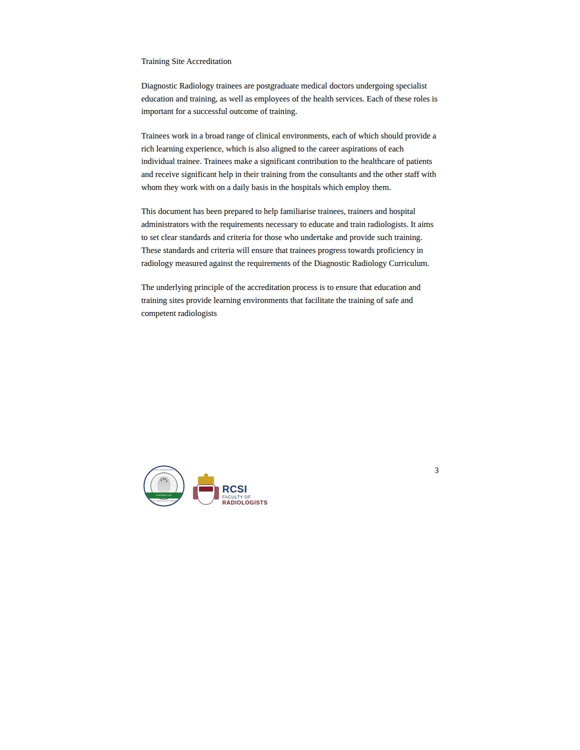Training Site Accreditation
Diagnostic Radiology trainees are postgraduate medical doctors undergoing specialist education and training, as well as employees of the health services. Each of these roles is important for a successful outcome of training.
Trainees work in a broad range of clinical environments, each of which should provide a rich learning experience, which is also aligned to the career aspirations of each individual trainee. Trainees make a significant contribution to the healthcare of patients and receive significant help in their training from the consultants and the other staff with whom they work with on a daily basis in the hospitals which employ them.
This document has been prepared to help familiarise trainees, trainers and hospital administrators with the requirements necessary to educate and train radiologists. It aims to set clear standards and criteria for those who undertake and provide such training. These standards and criteria will ensure that trainees progress towards proficiency in radiology measured against the requirements of the Diagnostic Radiology Curriculum.
The underlying principle of the accreditation process is to ensure that education and training sites provide learning environments that facilitate the training of safe and competent radiologists
COUNCIL OF RADIOLOGISTS DUBLIN
FOUNDED 1961
ROYAL COLLEGE OF SURGEONS
RCSI
FACULTY OF
RADIOLOGISTS
3